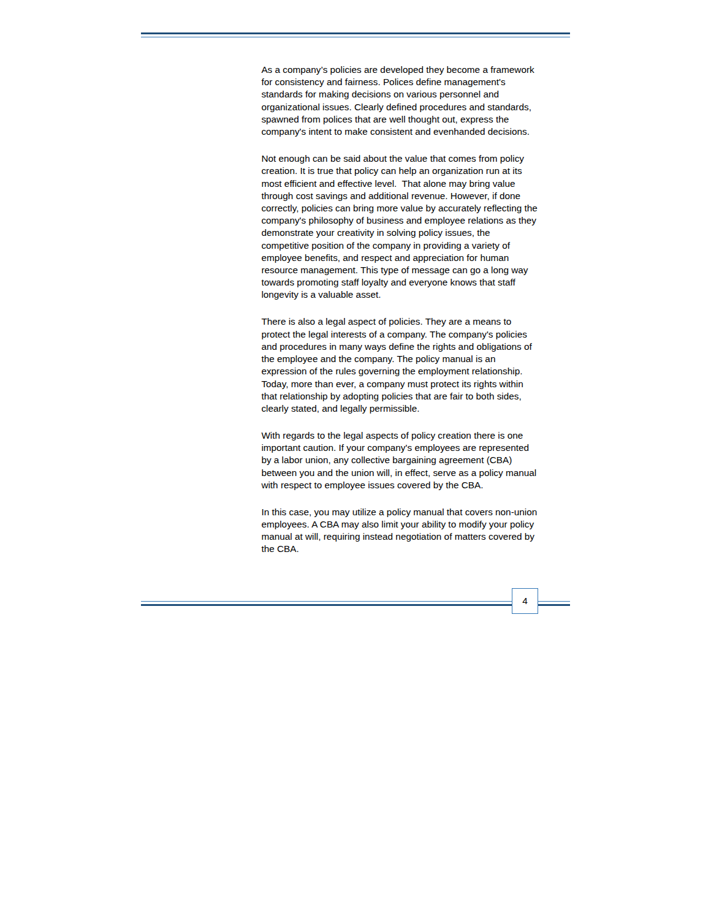As a company’s policies are developed they become a framework for consistency and fairness. Polices define management's standards for making decisions on various personnel and organizational issues. Clearly defined procedures and standards, spawned from polices that are well thought out, express the company's intent to make consistent and evenhanded decisions.
Not enough can be said about the value that comes from policy creation. It is true that policy can help an organization run at its most efficient and effective level. That alone may bring value through cost savings and additional revenue. However, if done correctly, policies can bring more value by accurately reflecting the company's philosophy of business and employee relations as they demonstrate your creativity in solving policy issues, the competitive position of the company in providing a variety of employee benefits, and respect and appreciation for human resource management. This type of message can go a long way towards promoting staff loyalty and everyone knows that staff longevity is a valuable asset.
There is also a legal aspect of policies. They are a means to protect the legal interests of a company. The company's policies and procedures in many ways define the rights and obligations of the employee and the company. The policy manual is an expression of the rules governing the employment relationship. Today, more than ever, a company must protect its rights within that relationship by adopting policies that are fair to both sides, clearly stated, and legally permissible.
With regards to the legal aspects of policy creation there is one important caution. If your company's employees are represented by a labor union, any collective bargaining agreement (CBA) between you and the union will, in effect, serve as a policy manual with respect to employee issues covered by the CBA.
In this case, you may utilize a policy manual that covers non-union employees. A CBA may also limit your ability to modify your policy manual at will, requiring instead negotiation of matters covered by the CBA.
4